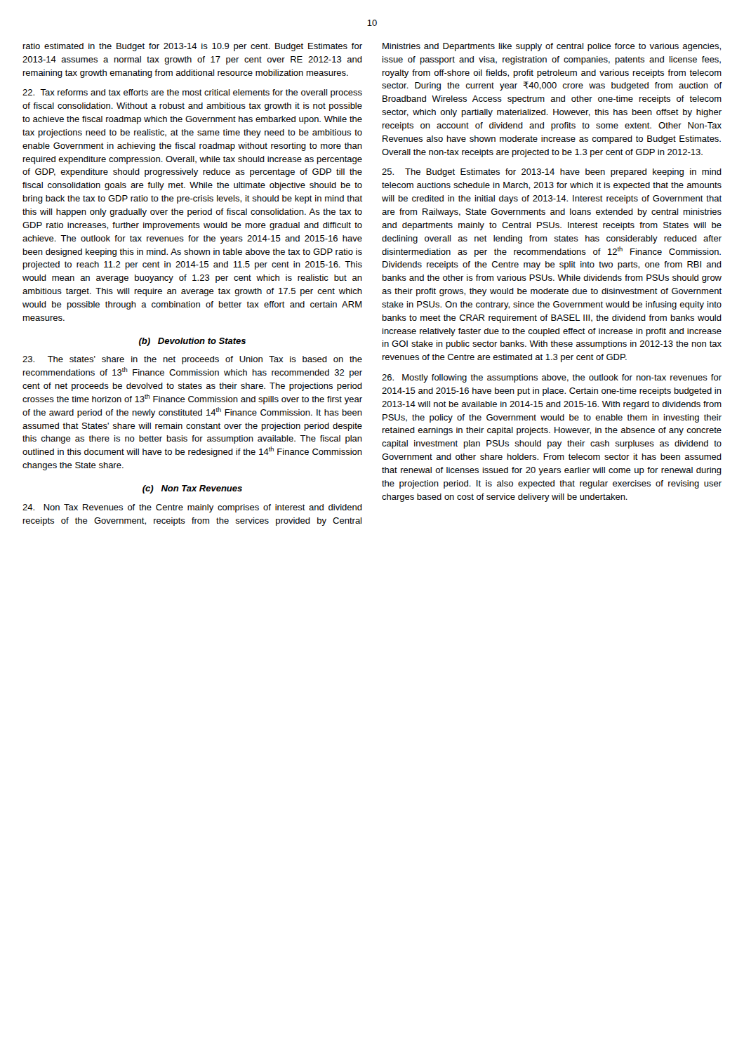10
ratio estimated in the Budget for 2013-14 is 10.9 per cent. Budget Estimates for 2013-14 assumes a normal tax growth of 17 per cent over RE 2012-13 and remaining tax growth emanating from additional resource mobilization measures.
22. Tax reforms and tax efforts are the most critical elements for the overall process of fiscal consolidation. Without a robust and ambitious tax growth it is not possible to achieve the fiscal roadmap which the Government has embarked upon. While the tax projections need to be realistic, at the same time they need to be ambitious to enable Government in achieving the fiscal roadmap without resorting to more than required expenditure compression. Overall, while tax should increase as percentage of GDP, expenditure should progressively reduce as percentage of GDP till the fiscal consolidation goals are fully met. While the ultimate objective should be to bring back the tax to GDP ratio to the pre-crisis levels, it should be kept in mind that this will happen only gradually over the period of fiscal consolidation. As the tax to GDP ratio increases, further improvements would be more gradual and difficult to achieve. The outlook for tax revenues for the years 2014-15 and 2015-16 have been designed keeping this in mind. As shown in table above the tax to GDP ratio is projected to reach 11.2 per cent in 2014-15 and 11.5 per cent in 2015-16. This would mean an average buoyancy of 1.23 per cent which is realistic but an ambitious target. This will require an average tax growth of 17.5 per cent which would be possible through a combination of better tax effort and certain ARM measures.
(b) Devolution to States
23. The states' share in the net proceeds of Union Tax is based on the recommendations of 13th Finance Commission which has recommended 32 per cent of net proceeds be devolved to states as their share. The projections period crosses the time horizon of 13th Finance Commission and spills over to the first year of the award period of the newly constituted 14th Finance Commission. It has been assumed that States' share will remain constant over the projection period despite this change as there is no better basis for assumption available. The fiscal plan outlined in this document will have to be redesigned if the 14th Finance Commission changes the State share.
(c) Non Tax Revenues
24. Non Tax Revenues of the Centre mainly comprises of interest and dividend receipts of the Government, receipts from the services provided by Central Ministries and Departments like supply of central police force to various agencies, issue of passport and visa, registration of companies, patents and license fees, royalty from off-shore oil fields, profit petroleum and various receipts from telecom sector. During the current year ₹40,000 crore was budgeted from auction of Broadband Wireless Access spectrum and other one-time receipts of telecom sector, which only partially materialized. However, this has been offset by higher receipts on account of dividend and profits to some extent. Other Non-Tax Revenues also have shown moderate increase as compared to Budget Estimates. Overall the non-tax receipts are projected to be 1.3 per cent of GDP in 2012-13.
25. The Budget Estimates for 2013-14 have been prepared keeping in mind telecom auctions schedule in March, 2013 for which it is expected that the amounts will be credited in the initial days of 2013-14. Interest receipts of Government that are from Railways, State Governments and loans extended by central ministries and departments mainly to Central PSUs. Interest receipts from States will be declining overall as net lending from states has considerably reduced after disintermediation as per the recommendations of 12th Finance Commission. Dividends receipts of the Centre may be split into two parts, one from RBI and banks and the other is from various PSUs. While dividends from PSUs should grow as their profit grows, they would be moderate due to disinvestment of Government stake in PSUs. On the contrary, since the Government would be infusing equity into banks to meet the CRAR requirement of BASEL III, the dividend from banks would increase relatively faster due to the coupled effect of increase in profit and increase in GOI stake in public sector banks. With these assumptions in 2012-13 the non tax revenues of the Centre are estimated at 1.3 per cent of GDP.
26. Mostly following the assumptions above, the outlook for non-tax revenues for 2014-15 and 2015-16 have been put in place. Certain one-time receipts budgeted in 2013-14 will not be available in 2014-15 and 2015-16. With regard to dividends from PSUs, the policy of the Government would be to enable them in investing their retained earnings in their capital projects. However, in the absence of any concrete capital investment plan PSUs should pay their cash surpluses as dividend to Government and other share holders. From telecom sector it has been assumed that renewal of licenses issued for 20 years earlier will come up for renewal during the projection period. It is also expected that regular exercises of revising user charges based on cost of service delivery will be undertaken.